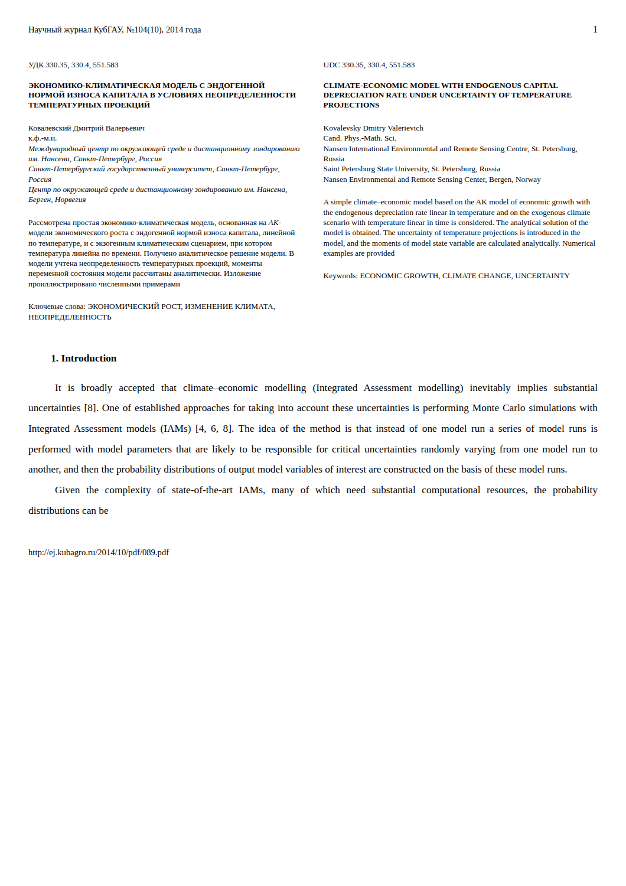Научный журнал КубГАУ, №104(10), 2014 года
1
УДК 330.35, 330.4, 551.583
Экономико-климатическая модель с эндогенной нормой износа капитала в условиях неопределенности температурных проекций
Ковалевский Дмитрий Валерьевич
к.ф.-м.н.
Международный центр по окружающей среде и дистанционному зондированию им. Нансена, Санкт-Петербург, Россия
Санкт-Петербургский государственный университет, Санкт-Петербург, Россия
Центр по окружающей среде и дистанционному зондированию им. Нансена, Берген, Норвегия
Рассмотрена простая экономико-климатическая модель, основанная на AK-модели экономического роста с эндогенной нормой износа капитала, линейной по температуре, и с экзогенным климатическим сценарием, при котором температура линейна по времени. Получено аналитическое решение модели. В модели учтена неопределенность температурных проекций, моменты переменной состояния модели рассчитаны аналитически. Изложение проиллюстрировано численными примерами
Ключевые слова: ЭКОНОМИЧЕСКИЙ РОСТ, ИЗМЕНЕНИЕ КЛИМАТА, НЕОПРЕДЕЛЕННОСТЬ
UDC 330.35, 330.4, 551.583
Climate-economic model with endogenous capital depreciation rate under uncertainty of temperature projections
Kovalevsky Dmitry Valerievich
Cand. Phys.-Math. Sci.
Nansen International Environmental and Remote Sensing Centre, St. Petersburg, Russia
Saint Petersburg State University, St. Petersburg, Russia
Nansen Environmental and Remote Sensing Center, Bergen, Norway
A simple climate–economic model based on the AK model of economic growth with the endogenous depreciation rate linear in temperature and on the exogenous climate scenario with temperature linear in time is considered. The analytical solution of the model is obtained. The uncertainty of temperature projections is introduced in the model, and the moments of model state variable are calculated analytically. Numerical examples are provided
Keywords: ECONOMIC GROWTH, CLIMATE CHANGE, UNCERTAINTY
1. Introduction
It is broadly accepted that climate–economic modelling (Integrated Assessment modelling) inevitably implies substantial uncertainties [8]. One of established approaches for taking into account these uncertainties is performing Monte Carlo simulations with Integrated Assessment models (IAMs) [4, 6, 8]. The idea of the method is that instead of one model run a series of model runs is performed with model parameters that are likely to be responsible for critical uncertainties randomly varying from one model run to another, and then the probability distributions of output model variables of interest are constructed on the basis of these model runs.
Given the complexity of state-of-the-art IAMs, many of which need substantial computational resources, the probability distributions can be
http://ej.kubagro.ru/2014/10/pdf/089.pdf